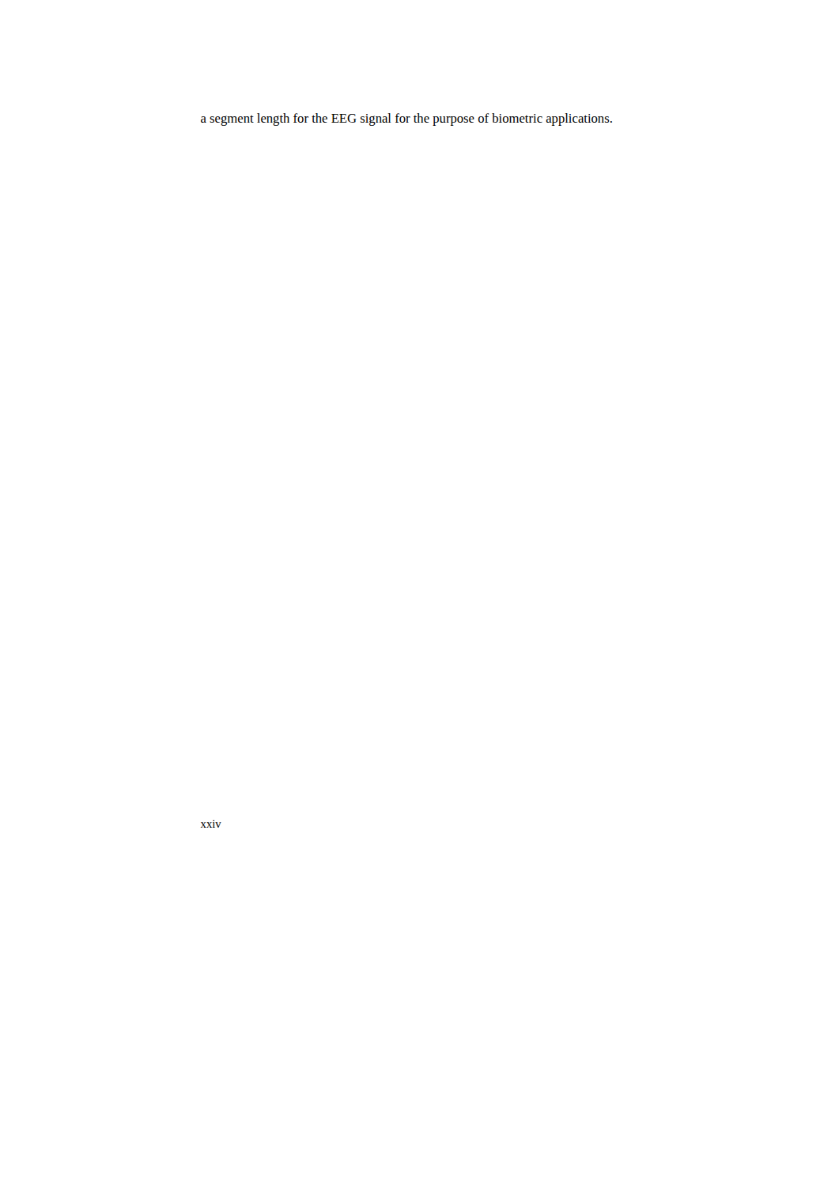a segment length for the EEG signal for the purpose of biometric applications.
xxiv